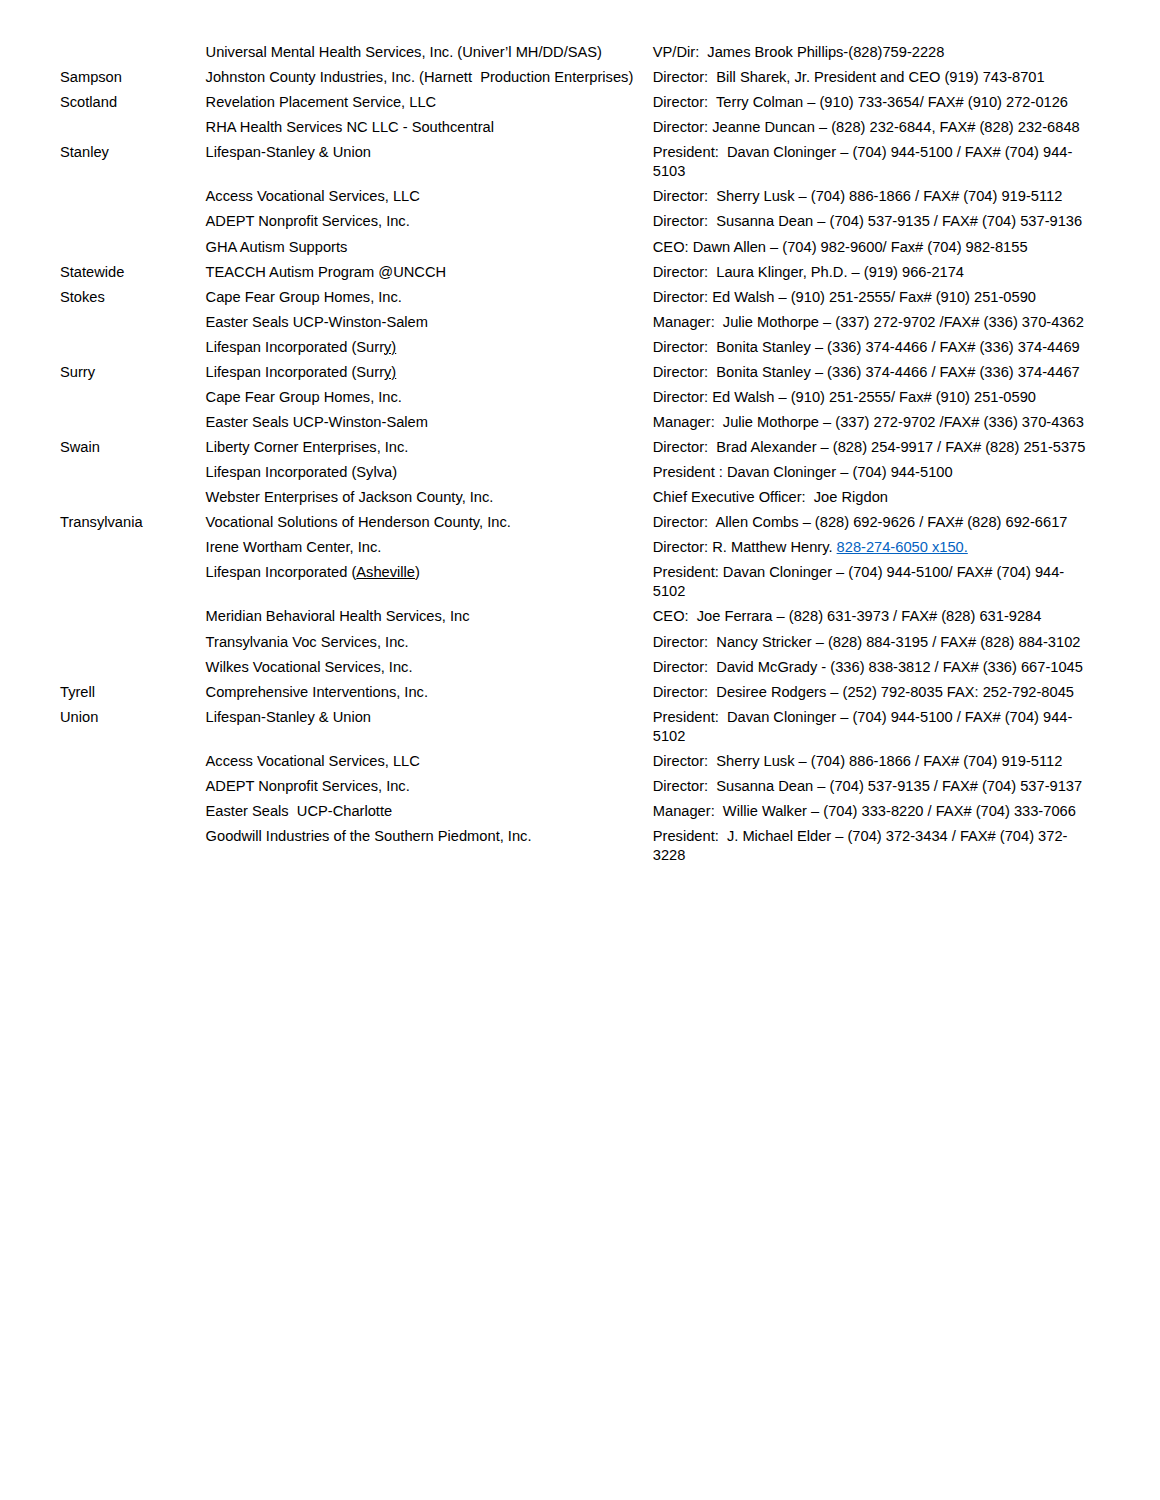| | Universal Mental Health Services, Inc. (Univer’l MH/DD/SAS) | VP/Dir: James Brook Phillips-(828)759-2228 |
| Sampson | Johnston County Industries, Inc. (Harnett Production Enterprises) | Director: Bill Sharek, Jr. President and CEO (919) 743-8701 |
| Scotland | Revelation Placement Service, LLC | Director: Terry Colman – (910) 733-3654/ FAX# (910) 272-0126 |
| | RHA Health Services NC LLC - Southcentral | Director: Jeanne Duncan – (828) 232-6844, FAX# (828) 232-6848 |
| Stanley | Lifespan-Stanley & Union | President: Davan Cloninger – (704) 944-5100 / FAX# (704) 944-5103 |
| | Access Vocational Services, LLC | Director: Sherry Lusk – (704) 886-1866 / FAX# (704) 919-5112 |
| | ADEPT Nonprofit Services, Inc. | Director: Susanna Dean – (704) 537-9135 / FAX# (704) 537-9136 |
| | GHA Autism Supports | CEO: Dawn Allen – (704) 982-9600/ Fax# (704) 982-8155 |
| Statewide | TEACCH Autism Program @UNCCH | Director: Laura Klinger, Ph.D. – (919) 966-2174 |
| Stokes | Cape Fear Group Homes, Inc. | Director: Ed Walsh – (910) 251-2555/ Fax# (910) 251-0590 |
| | Easter Seals UCP-Winston-Salem | Manager: Julie Mothorpe – (337) 272-9702 /FAX# (336) 370-4362 |
| | Lifespan Incorporated (Surr y) | Director: Bonita Stanley – (336) 374-4466 / FAX# (336) 374-4469 |
| Surry | Lifespan Incorporated (Surr y) | Director: Bonita Stanley – (336) 374-4466 / FAX# (336) 374-4467 |
| | Cape Fear Group Homes, Inc. | Director: Ed Walsh – (910) 251-2555/ Fax# (910) 251-0590 |
| | Easter Seals UCP-Winston-Salem | Manager: Julie Mothorpe – (337) 272-9702 /FAX# (336) 370-4363 |
| Swain | Liberty Corner Enterprises, Inc. | Director: Brad Alexander – (828) 254-9917 / FAX# (828) 251-5375 |
| | Lifespan Incorporated (Sylva) | President : Davan Cloninger – (704) 944-5100 |
| | Webster Enterprises of Jackson County, Inc. | Chief Executive Officer: Joe Rigdon |
| Transylvania | Vocational Solutions of Henderson County, Inc. | Director: Allen Combs – (828) 692-9626 / FAX# (828) 692-6617 |
| | Irene Wortham Center, Inc. | Director: R. Matthew Henry. 828-274-6050 x150. |
| | Lifespan Incorporated ( Asheville ) | President: Davan Cloninger – (704) 944-5100/ FAX# (704) 944-5102 |
| | Meridian Behavioral Health Services, Inc | CEO: Joe Ferrara – (828) 631-3973 / FAX# (828) 631-9284 |
| | Transylvania Voc Services, Inc. | Director: Nancy Stricker – (828) 884-3195 / FAX# (828) 884-3102 |
| | Wilkes Vocational Services, Inc. | Director: David McGrady - (336) 838-3812 / FAX# (336) 667-1045 |
| Tyrell | Comprehensive Interventions, Inc. | Director: Desiree Rodgers – (252) 792-8035 FAX: 252-792-8045 |
| Union | Lifespan-Stanley & Union | President: Davan Cloninger – (704) 944-5100 / FAX# (704) 944-5102 |
| | Access Vocational Services, LLC | Director: Sherry Lusk – (704) 886-1866 / FAX# (704) 919-5112 |
| | ADEPT Nonprofit Services, Inc. | Director: Susanna Dean – (704) 537-9135 / FAX# (704) 537-9137 |
| | Easter Seals UCP-Charlotte | Manager: Willie Walker – (704) 333-8220 / FAX# (704) 333-7066 |
| | Goodwill Industries of the Southern Piedmont, Inc. | President: J. Michael Elder – (704) 372-3434 / FAX# (704) 372-3228 |